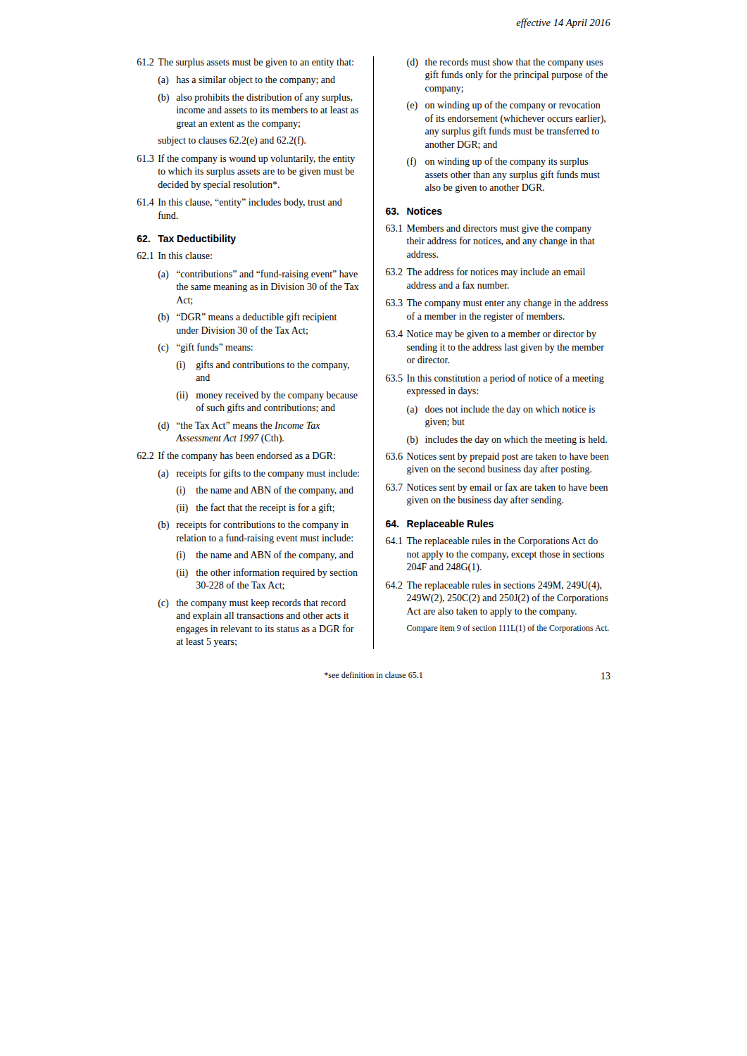effective 14 April 2016
61.2
The surplus assets must be given to an entity that:
(a)
has a similar object to the company; and
(b)
also prohibits the distribution of any surplus, income and assets to its members to at least as great an extent as the company;
subject to clauses 62.2(e) and 62.2(f).
61.3
If the company is wound up voluntarily, the entity to which its surplus assets are to be given must be decided by special resolution*.
61.4
In this clause, “entity” includes body, trust and fund.
62. Tax Deductibility
62.1
In this clause:
(a)
“contributions” and “fund-raising event” have the same meaning as in Division 30 of the Tax Act;
(b)
“DGR” means a deductible gift recipient under Division 30 of the Tax Act;
(c)
“gift funds” means:
(i)
gifts and contributions to the company, and
(ii)
money received by the company because of such gifts and contributions; and
(d)
“the Tax Act” means the Income Tax Assessment Act 1997 (Cth).
62.2
If the company has been endorsed as a DGR:
(a)
receipts for gifts to the company must include:
(i)
the name and ABN of the company, and
(ii)
the fact that the receipt is for a gift;
(b)
receipts for contributions to the company in relation to a fund-raising event must include:
(i)
the name and ABN of the company, and
(ii)
the other information required by section 30-228 of the Tax Act;
(c)
the company must keep records that record and explain all transactions and other acts it engages in relevant to its status as a DGR for at least 5 years;
(d)
the records must show that the company uses gift funds only for the principal purpose of the company;
(e)
on winding up of the company or revocation of its endorsement (whichever occurs earlier), any surplus gift funds must be transferred to another DGR; and
(f)
on winding up of the company its surplus assets other than any surplus gift funds must also be given to another DGR.
63. Notices
63.1
Members and directors must give the company their address for notices, and any change in that address.
63.2
The address for notices may include an email address and a fax number.
63.3
The company must enter any change in the address of a member in the register of members.
63.4
Notice may be given to a member or director by sending it to the address last given by the member or director.
63.5
In this constitution a period of notice of a meeting expressed in days:
(a)
does not include the day on which notice is given; but
(b)
includes the day on which the meeting is held.
63.6
Notices sent by prepaid post are taken to have been given on the second business day after posting.
63.7
Notices sent by email or fax are taken to have been given on the business day after sending.
64. Replaceable Rules
64.1
The replaceable rules in the Corporations Act do not apply to the company, except those in sections 204F and 248G(1).
64.2
The replaceable rules in sections 249M, 249U(4), 249W(2), 250C(2) and 250J(2) of the Corporations Act are also taken to apply to the company.
Compare item 9 of section 111L(1) of the Corporations Act.
*see definition in clause 65.1
13